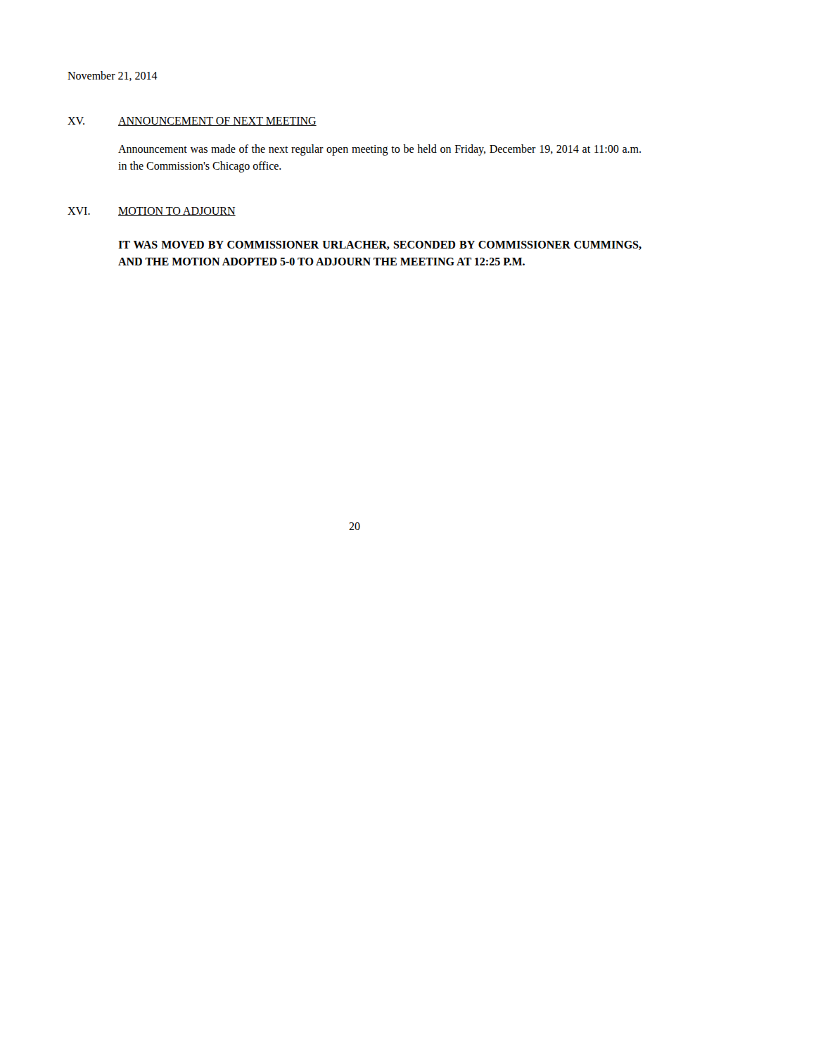November 21, 2014
XV. ANNOUNCEMENT OF NEXT MEETING
Announcement was made of the next regular open meeting to be held on Friday, December 19, 2014 at 11:00 a.m. in the Commission's Chicago office.
XVI. MOTION TO ADJOURN
IT WAS MOVED BY COMMISSIONER URLACHER, SECONDED BY COMMISSIONER CUMMINGS, AND THE MOTION ADOPTED 5-0 TO ADJOURN THE MEETING AT 12:25 P.M.
20